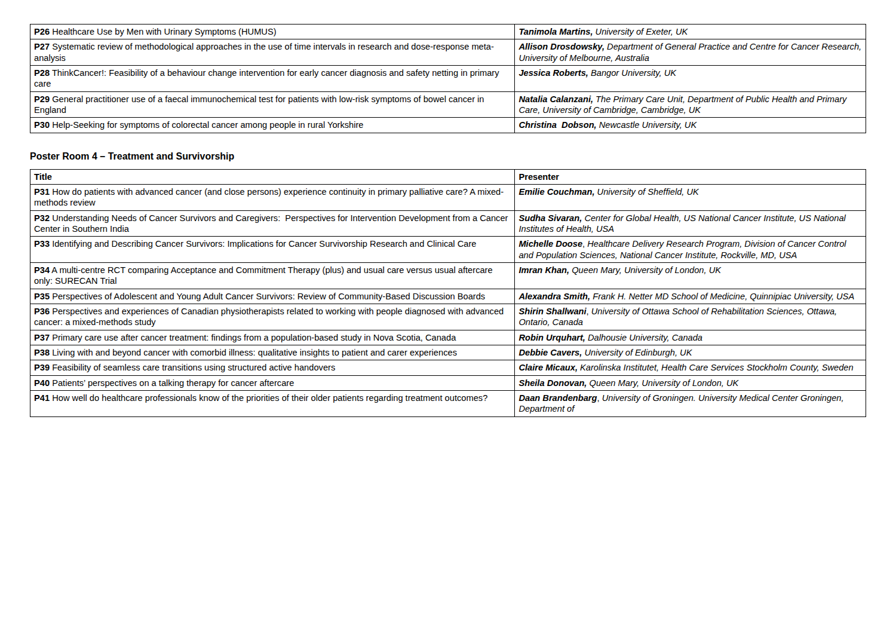| P26 Healthcare Use by Men with Urinary Symptoms (HUMUS) | Tanimola Martins, University of Exeter, UK |
| P27 Systematic review of methodological approaches in the use of time intervals in research and dose-response meta-analysis | Allison Drosdowsky, Department of General Practice and Centre for Cancer Research, University of Melbourne, Australia |
| P28 ThinkCancer!: Feasibility of a behaviour change intervention for early cancer diagnosis and safety netting in primary care | Jessica Roberts, Bangor University, UK |
| P29 General practitioner use of a faecal immunochemical test for patients with low-risk symptoms of bowel cancer in England | Natalia Calanzani, The Primary Care Unit, Department of Public Health and Primary Care, University of Cambridge, Cambridge, UK |
| P30 Help-Seeking for symptoms of colorectal cancer among people in rural Yorkshire | Christina Dobson, Newcastle University, UK |
Poster Room 4 – Treatment and Survivorship
| Title | Presenter |
| --- | --- |
| P31 How do patients with advanced cancer (and close persons) experience continuity in primary palliative care? A mixed-methods review | Emilie Couchman, University of Sheffield, UK |
| P32 Understanding Needs of Cancer Survivors and Caregivers: Perspectives for Intervention Development from a Cancer Center in Southern India | Sudha Sivaran, Center for Global Health, US National Cancer Institute, US National Institutes of Health, USA |
| P33 Identifying and Describing Cancer Survivors: Implications for Cancer Survivorship Research and Clinical Care | Michelle Doose , Healthcare Delivery Research Program, Division of Cancer Control and Population Sciences, National Cancer Institute, Rockville, MD, USA |
| P34 A multi-centre RCT comparing Acceptance and Commitment Therapy (plus) and usual care versus usual aftercare only: SURECAN Trial | Imran Khan, Queen Mary, University of London, UK |
| P35 Perspectives of Adolescent and Young Adult Cancer Survivors: Review of Community-Based Discussion Boards | Alexandra Smith, Frank H. Netter MD School of Medicine, Quinnipiac University, USA |
| P36 Perspectives and experiences of Canadian physiotherapists related to working with people diagnosed with advanced cancer: a mixed-methods study | Shirin Shallwani , University of Ottawa School of Rehabilitation Sciences, Ottawa, Ontario, Canada |
| P37 Primary care use after cancer treatment: findings from a population-based study in Nova Scotia, Canada | Robin Urquhart, Dalhousie University, Canada |
| P38 Living with and beyond cancer with comorbid illness: qualitative insights to patient and carer experiences | Debbie Cavers, University of Edinburgh, UK |
| P39 Feasibility of seamless care transitions using structured active handovers | Claire Micaux, Karolinska Institutet, Health Care Services Stockholm County, Sweden |
| P40 Patients’ perspectives on a talking therapy for cancer aftercare | Sheila Donovan, Queen Mary, University of London, UK |
| P41 How well do healthcare professionals know of the priorities of their older patients regarding treatment outcomes? | Daan Brandenbarg , University of Groningen. University Medical Center Groningen, Department of |